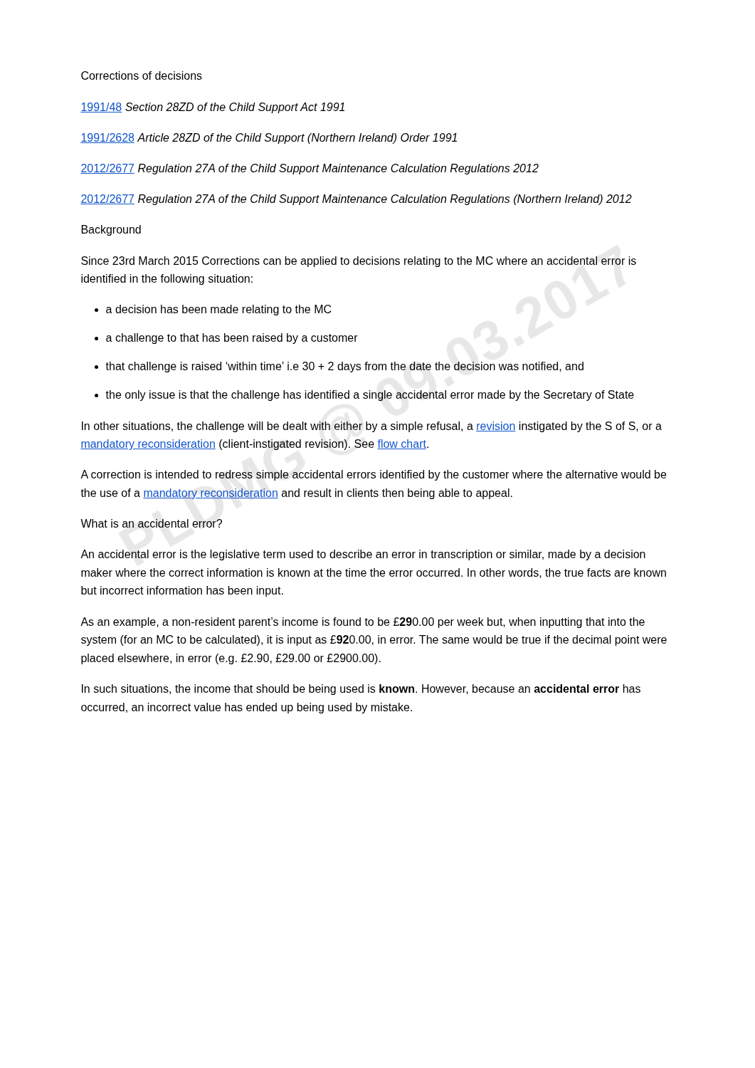PLDMG @ 09.03.2017
Corrections of decisions
1991/48 Section 28ZD of the Child Support Act 1991
1991/2628 Article 28ZD of the Child Support (Northern Ireland) Order 1991
2012/2677 Regulation 27A of the Child Support Maintenance Calculation Regulations 2012
2012/2677 Regulation 27A of the Child Support Maintenance Calculation Regulations (Northern Ireland) 2012
Background
Since 23rd March 2015 Corrections can be applied to decisions relating to the MC where an accidental error is identified in the following situation:
a decision has been made relating to the MC
a challenge to that has been raised by a customer
that challenge is raised ‘within time’ i.e 30 + 2 days from the date the decision was notified, and
the only issue is that the challenge has identified a single accidental error made by the Secretary of State
In other situations, the challenge will be dealt with either by a simple refusal, a revision instigated by the S of S, or a mandatory reconsideration (client-instigated revision). See flow chart.
A correction is intended to redress simple accidental errors identified by the customer where the alternative would be the use of a mandatory reconsideration and result in clients then being able to appeal.
What is an accidental error?
An accidental error is the legislative term used to describe an error in transcription or similar, made by a decision maker where the correct information is known at the time the error occurred. In other words, the true facts are known but incorrect information has been input.
As an example, a non-resident parent’s income is found to be £290.00 per week but, when inputting that into the system (for an MC to be calculated), it is input as £920.00, in error. The same would be true if the decimal point were placed elsewhere, in error (e.g. £2.90, £29.00 or £2900.00).
In such situations, the income that should be being used is known. However, because an accidental error has occurred, an incorrect value has ended up being used by mistake.